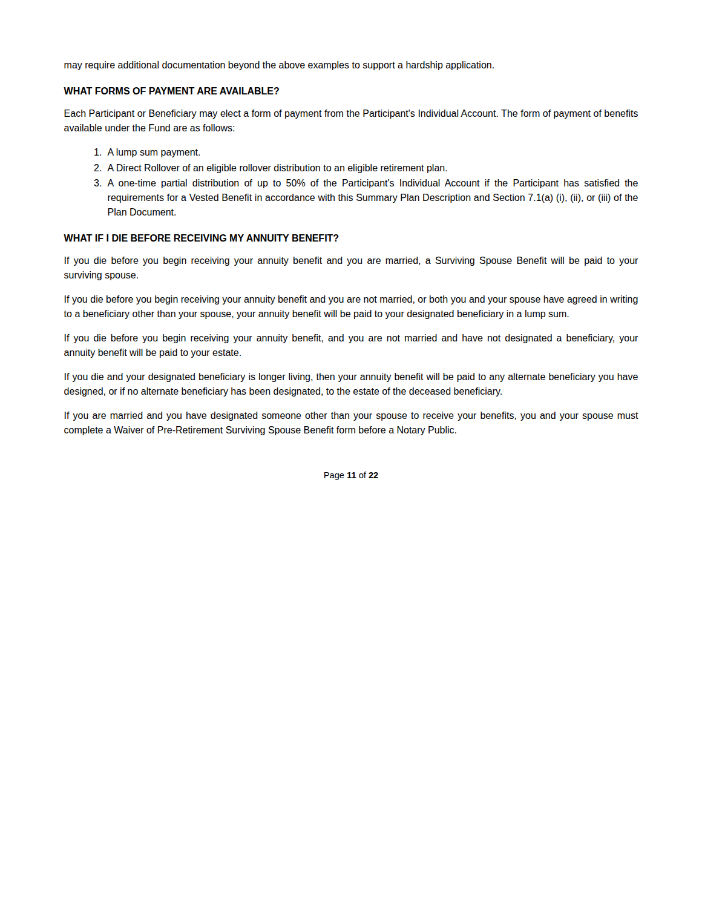may require additional documentation beyond the above examples to support a hardship application.
What forms of payment are available?
Each Participant or Beneficiary may elect a form of payment from the Participant's Individual Account. The form of payment of benefits available under the Fund are as follows:
A lump sum payment.
A Direct Rollover of an eligible rollover distribution to an eligible retirement plan.
A one-time partial distribution of up to 50% of the Participant's Individual Account if the Participant has satisfied the requirements for a Vested Benefit in accordance with this Summary Plan Description and Section 7.1(a) (i), (ii), or (iii) of the Plan Document.
What if I die before receiving my annuity benefit?
If you die before you begin receiving your annuity benefit and you are married, a Surviving Spouse Benefit will be paid to your surviving spouse.
If you die before you begin receiving your annuity benefit and you are not married, or both you and your spouse have agreed in writing to a beneficiary other than your spouse, your annuity benefit will be paid to your designated beneficiary in a lump sum.
If you die before you begin receiving your annuity benefit, and you are not married and have not designated a beneficiary, your annuity benefit will be paid to your estate.
If you die and your designated beneficiary is longer living, then your annuity benefit will be paid to any alternate beneficiary you have designed, or if no alternate beneficiary has been designated, to the estate of the deceased beneficiary.
If you are married and you have designated someone other than your spouse to receive your benefits, you and your spouse must complete a Waiver of Pre-Retirement Surviving Spouse Benefit form before a Notary Public.
Page 11 of 22